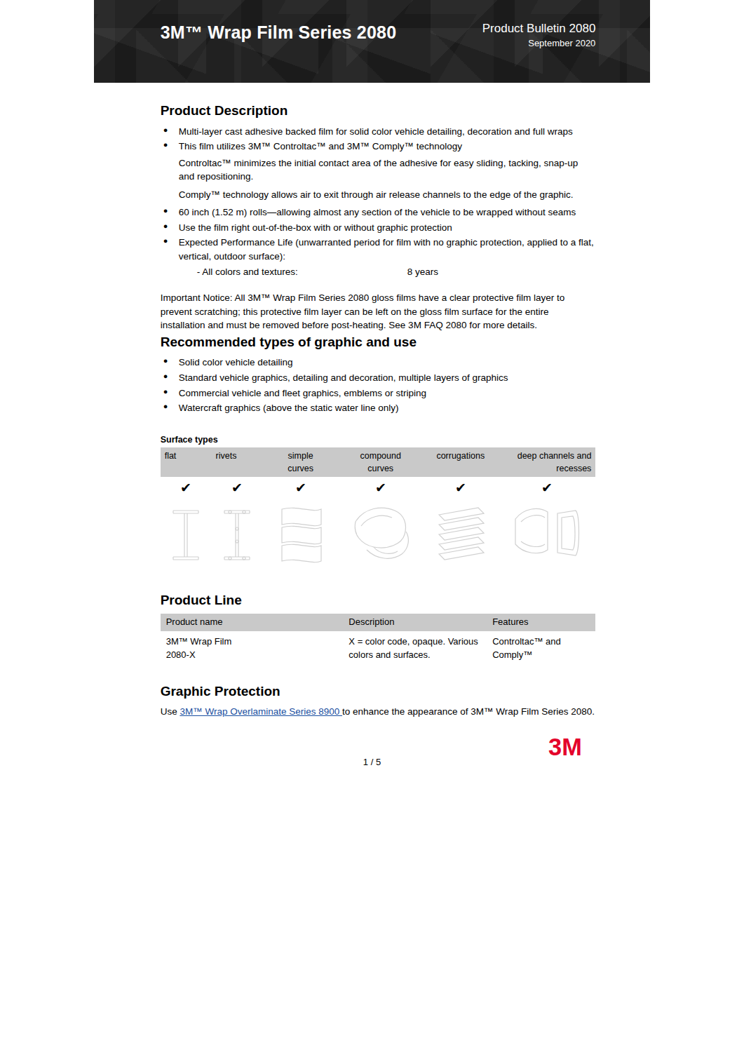3M™ Wrap Film Series 2080
Product Bulletin 2080
September 2020
Product Description
Multi-layer cast adhesive backed film for solid color vehicle detailing, decoration and full wraps
This film utilizes 3M™ Controltac™ and 3M™ Comply™ technology
Controltac™ minimizes the initial contact area of the adhesive for easy sliding, tacking, snap-up and repositioning.
Comply™ technology allows air to exit through air release channels to the edge of the graphic.
60 inch (1.52 m) rolls—allowing almost any section of the vehicle to be wrapped without seams
Use the film right out-of-the-box with or without graphic protection
Expected Performance Life (unwarranted period for film with no graphic protection, applied to a flat, vertical, outdoor surface):
- All colors and textures:
8 years
Important Notice: All 3M™ Wrap Film Series 2080 gloss films have a clear protective film layer to prevent scratching; this protective film layer can be left on the gloss film surface for the entire installation and must be removed before post-heating. See 3M FAQ 2080 for more details.
Recommended types of graphic and use
Solid color vehicle detailing
Standard vehicle graphics, detailing and decoration, multiple layers of graphics
Commercial vehicle and fleet graphics, emblems or striping
Watercraft graphics (above the static water line only)
Surface types
| flat | rivets | simple curves | compound curves | corrugations | deep channels and recesses |
| --- | --- | --- | --- | --- | --- |
| ✔ | ✔ | ✔ | ✔ | ✔ | ✔ |
Product Line
| Product name | Description | Features |
| --- | --- | --- |
| 3M™ Wrap Film 2080-X | X = color code, opaque. Various colors and surfaces. | Controltac™ and Comply™ |
Graphic Protection
Use 3M™ Wrap Overlaminate Series 8900 to enhance the appearance of 3M™ Wrap Film Series 2080.
3M
1 / 5